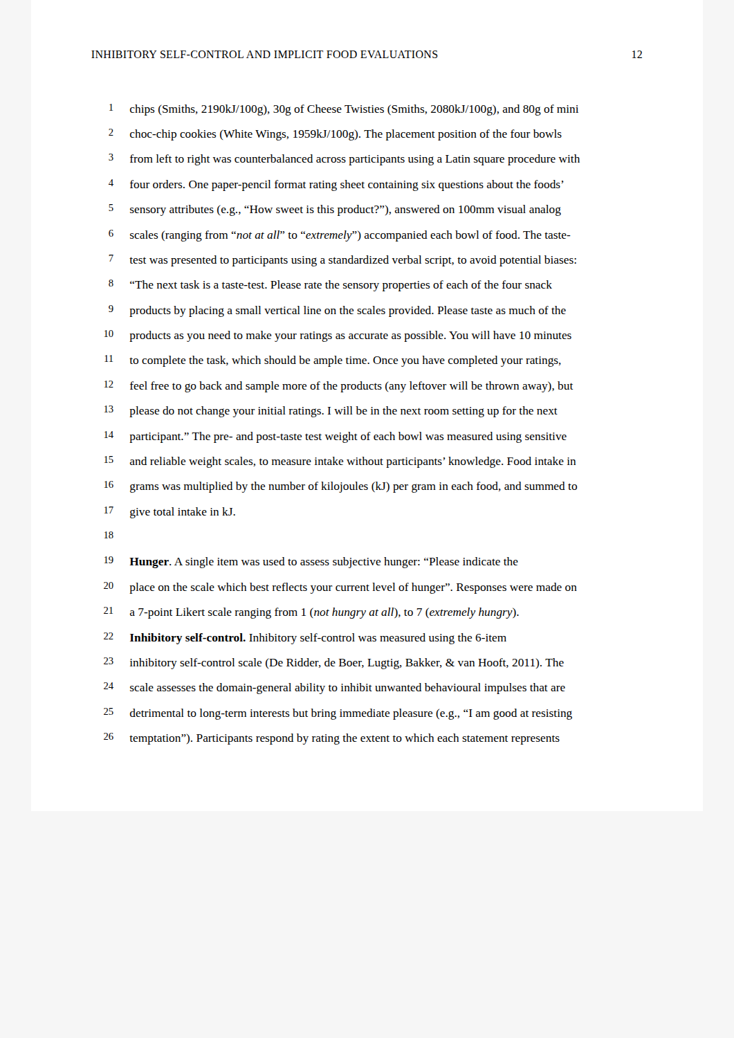Inhibitory Self-Control and Implicit Food Evaluations 12
chips (Smiths, 2190kJ/100g), 30g of Cheese Twisties (Smiths, 2080kJ/100g), and 80g of mini
choc-chip cookies (White Wings, 1959kJ/100g). The placement position of the four bowls
from left to right was counterbalanced across participants using a Latin square procedure with
four orders. One paper-pencil format rating sheet containing six questions about the foods’
sensory attributes (e.g., “How sweet is this product?”), answered on 100mm visual analog
scales (ranging from “not at all” to “extremely”) accompanied each bowl of food. The taste-
test was presented to participants using a standardized verbal script, to avoid potential biases:
“The next task is a taste-test. Please rate the sensory properties of each of the four snack
products by placing a small vertical line on the scales provided. Please taste as much of the
products as you need to make your ratings as accurate as possible. You will have 10 minutes
to complete the task, which should be ample time. Once you have completed your ratings,
feel free to go back and sample more of the products (any leftover will be thrown away), but
please do not change your initial ratings. I will be in the next room setting up for the next
participant.” The pre- and post-taste test weight of each bowl was measured using sensitive
and reliable weight scales, to measure intake without participants’ knowledge. Food intake in
grams was multiplied by the number of kilojoules (kJ) per gram in each food, and summed to
give total intake in kJ.
Hunger. A single item was used to assess subjective hunger: “Please indicate the
place on the scale which best reflects your current level of hunger”. Responses were made on
a 7-point Likert scale ranging from 1 (not hungry at all), to 7 (extremely hungry).
Inhibitory self-control. Inhibitory self-control was measured using the 6-item
inhibitory self-control scale (De Ridder, de Boer, Lugtig, Bakker, & van Hooft, 2011). The
scale assesses the domain-general ability to inhibit unwanted behavioural impulses that are
detrimental to long-term interests but bring immediate pleasure (e.g., “I am good at resisting
temptation”). Participants respond by rating the extent to which each statement represents